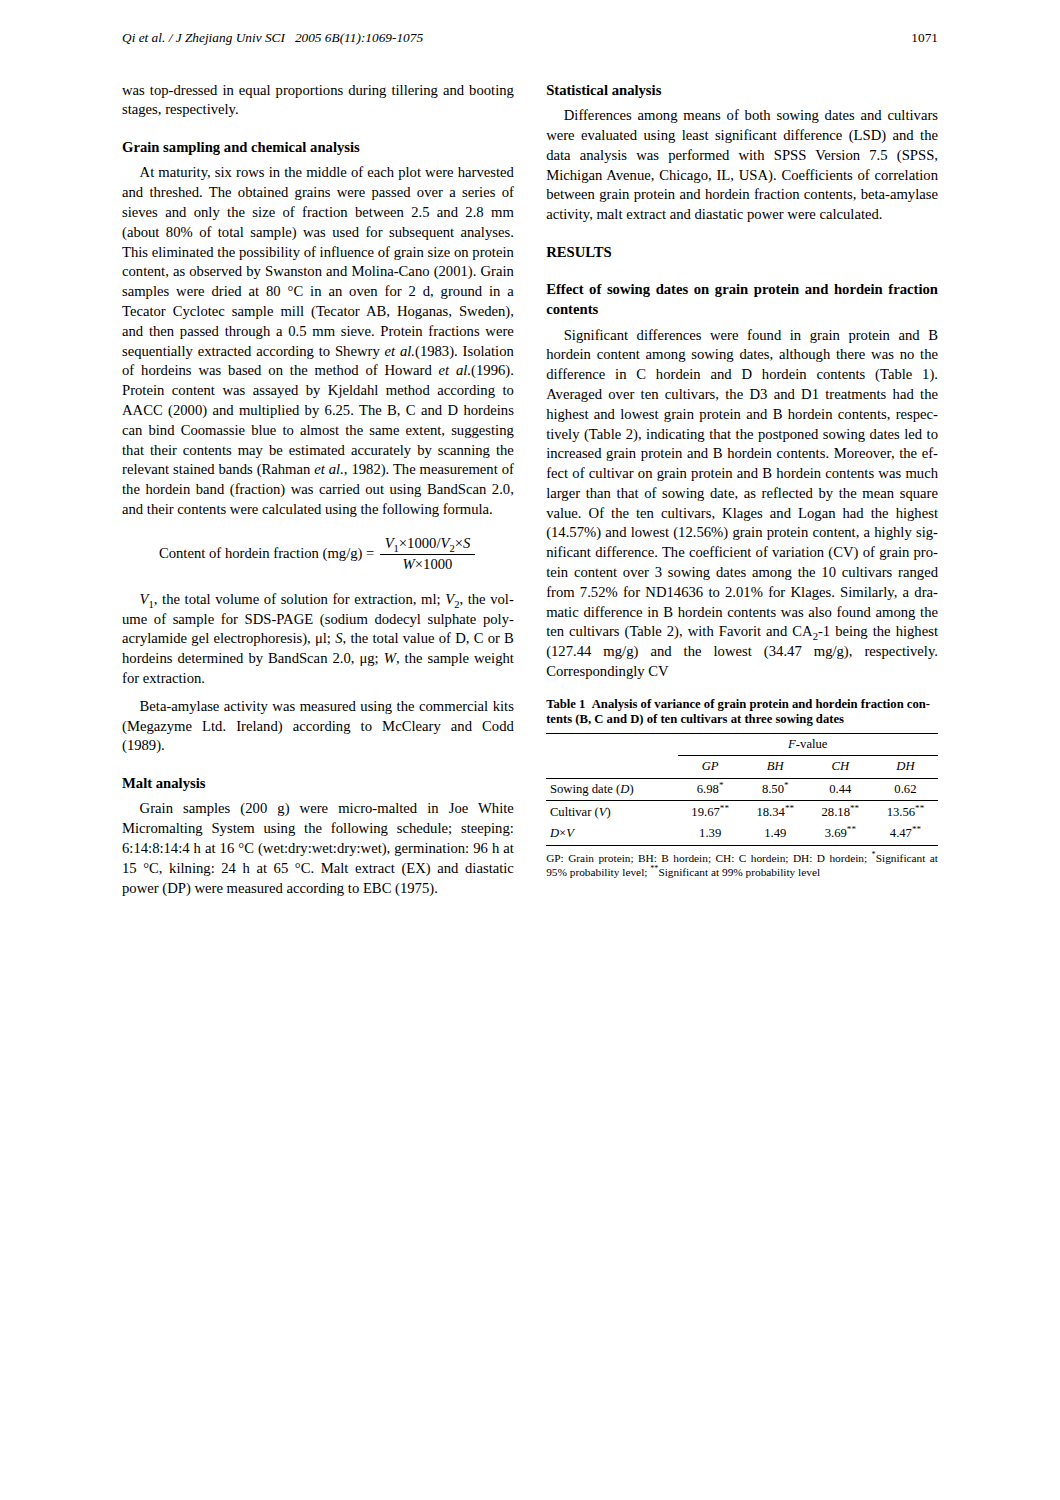Qi et al. / J Zhejiang Univ SCI 2005 6B(11):1069-1075 1071
was top-dressed in equal proportions during tillering and booting stages, respectively.
Grain sampling and chemical analysis
At maturity, six rows in the middle of each plot were harvested and threshed. The obtained grains were passed over a series of sieves and only the size of fraction between 2.5 and 2.8 mm (about 80% of total sample) was used for subsequent analyses. This eliminated the possibility of influence of grain size on protein content, as observed by Swanston and Molina-Cano (2001). Grain samples were dried at 80 °C in an oven for 2 d, ground in a Tecator Cyclotec sample mill (Tecator AB, Hoganas, Sweden), and then passed through a 0.5 mm sieve. Protein fractions were sequentially extracted according to Shewry et al.(1983). Isolation of hordeins was based on the method of Howard et al.(1996). Protein content was assayed by Kjeldahl method according to AACC (2000) and multiplied by 6.25. The B, C and D hordeins can bind Coomassie blue to almost the same extent, suggesting that their contents may be estimated accurately by scanning the relevant stained bands (Rahman et al., 1982). The measurement of the hordein band (fraction) was carried out using BandScan 2.0, and their contents were calculated using the following formula.
Content of hordein fraction (mg/g) = V1×1000/V2×S W×1000
V1, the total volume of solution for extraction, ml; V2, the volume of sample for SDS-PAGE (sodium dodecyl sulphate polyacrylamide gel electrophoresis), μl; S, the total value of D, C or B hordeins determined by BandScan 2.0, μg; W, the sample weight for extraction.
Beta-amylase activity was measured using the commercial kits (Megazyme Ltd. Ireland) according to McCleary and Codd (1989).
Malt analysis
Grain samples (200 g) were micro-malted in Joe White Micromalting System using the following schedule; steeping: 6:14:8:14:4 h at 16 °C (wet:dry:wet:dry:wet), germination: 96 h at 15 °C, kilning: 24 h at 65 °C. Malt extract (EX) and diastatic power (DP) were measured according to EBC (1975).
Statistical analysis
Differences among means of both sowing dates and cultivars were evaluated using least significant difference (LSD) and the data analysis was performed with SPSS Version 7.5 (SPSS, Michigan Avenue, Chicago, IL, USA). Coefficients of correlation between grain protein and hordein fraction contents, beta-amylase activity, malt extract and diastatic power were calculated.
RESULTS
Effect of sowing dates on grain protein and hordein fraction contents
Significant differences were found in grain protein and B hordein content among sowing dates, although there was no the difference in C hordein and D hordein contents (Table 1). Averaged over ten cultivars, the D3 and D1 treatments had the highest and lowest grain protein and B hordein contents, respectively (Table 2), indicating that the postponed sowing dates led to increased grain protein and B hordein contents. Moreover, the effect of cultivar on grain protein and B hordein contents was much larger than that of sowing date, as reflected by the mean square value. Of the ten cultivars, Klages and Logan had the highest (14.57%) and lowest (12.56%) grain protein content, a highly significant difference. The coefficient of variation (CV) of grain protein content over 3 sowing dates among the 10 cultivars ranged from 7.52% for ND14636 to 2.01% for Klages. Similarly, a dramatic difference in B hordein contents was also found among the ten cultivars (Table 2), with Favorit and CA2-1 being the highest (127.44 mg/g) and the lowest (34.47 mg/g), respectively. Correspondingly CV
Table 1 Analysis of variance of grain protein and hordein fraction contents (B, C and D) of ten cultivars at three sowing dates
| | F -value |
| | GP | BH | CH | DH |
| Sowing date ( D ) | 6.98 * | 8.50 * | 0.44 | 0.62 |
| Cultivar ( V ) | 19.67 ** | 18.34 ** | 28.18 ** | 13.56 ** |
| D × V | 1.39 | 1.49 | 3.69 ** | 4.47 ** |
GP: Grain protein; BH: B hordein; CH: C hordein; DH: D hordein; *Significant at 95% probability level; **Significant at 99% probability level